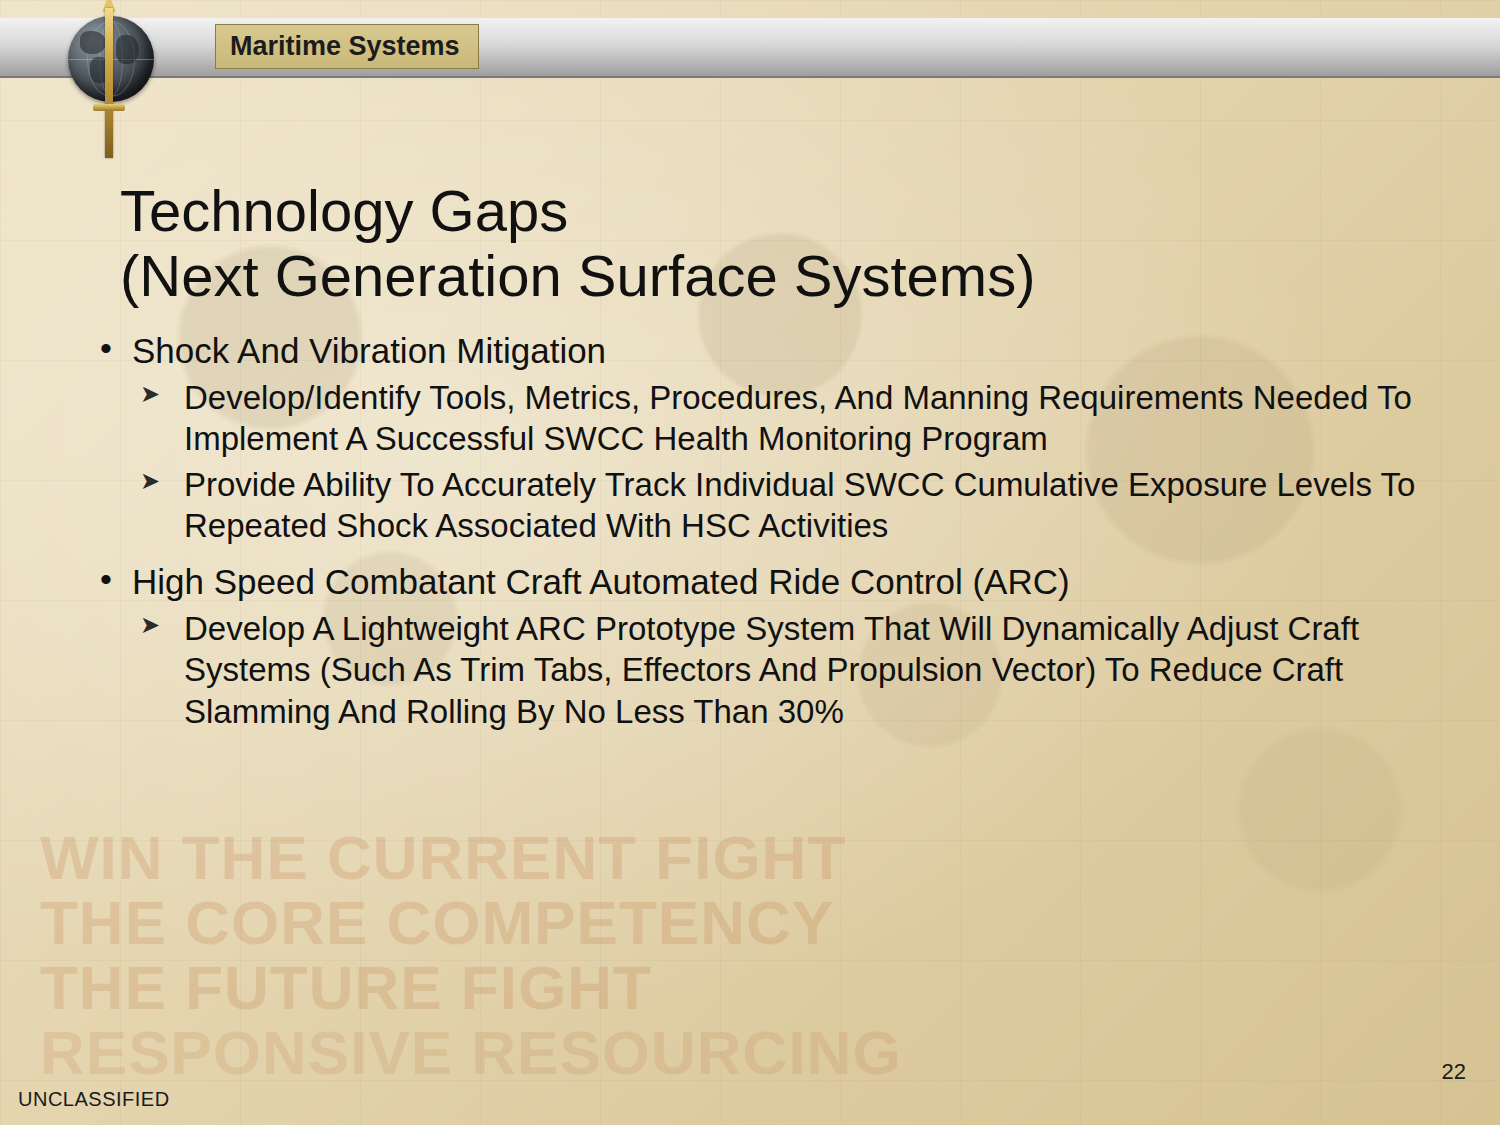Maritime Systems
Technology Gaps
(Next Generation Surface Systems)
Shock And Vibration Mitigation
Develop/Identify Tools, Metrics, Procedures, And Manning Requirements Needed To Implement A Successful SWCC Health Monitoring Program
Provide Ability To Accurately Track Individual SWCC Cumulative Exposure Levels To Repeated Shock Associated With HSC Activities
High Speed Combatant Craft Automated Ride Control (ARC)
Develop A Lightweight ARC Prototype System That Will Dynamically Adjust Craft Systems (Such As Trim Tabs, Effectors And Propulsion Vector) To Reduce Craft Slamming And Rolling By No Less Than 30%
Win The Current Fight
The Core Competency
The Future Fight
Responsive Resourcing
UNCLASSIFIED
22